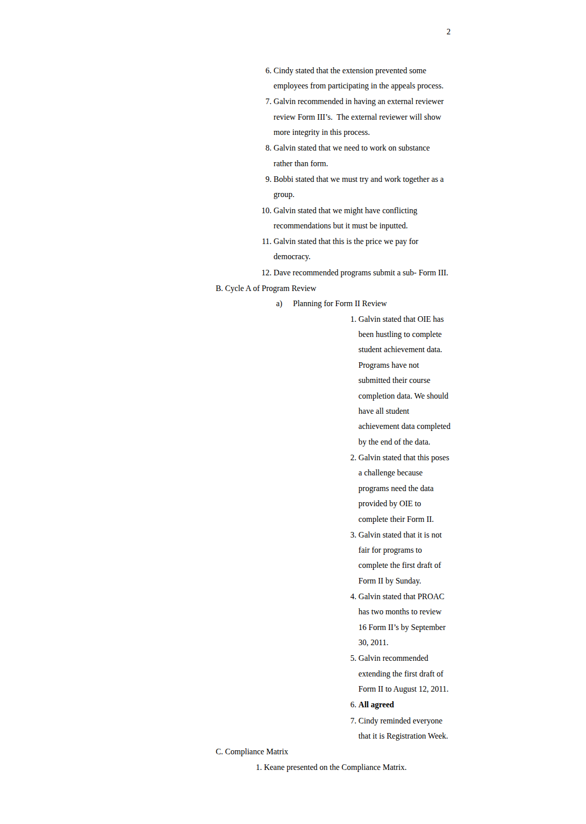2
Cindy stated that the extension prevented some employees from participating in the appeals process.
Galvin recommended in having an external reviewer review Form III’s. The external reviewer will show more integrity in this process.
Galvin stated that we need to work on substance rather than form.
Bobbi stated that we must try and work together as a group.
Galvin stated that we might have conflicting recommendations but it must be inputted.
Galvin stated that this is the price we pay for democracy.
Dave recommended programs submit a sub- Form III.
Cycle A of Program Review
Planning for Form II Review
Galvin stated that OIE has been hustling to complete student achievement data. Programs have not submitted their course completion data. We should have all student achievement data completed by the end of the data.
Galvin stated that this poses a challenge because programs need the data provided by OIE to complete their Form II.
Galvin stated that it is not fair for programs to complete the first draft of Form II by Sunday.
Galvin stated that PROAC has two months to review 16 Form II’s by September 30, 2011.
Galvin recommended extending the first draft of Form II to August 12, 2011.
All agreed
Cindy reminded everyone that it is Registration Week.
Compliance Matrix
Keane presented on the Compliance Matrix.